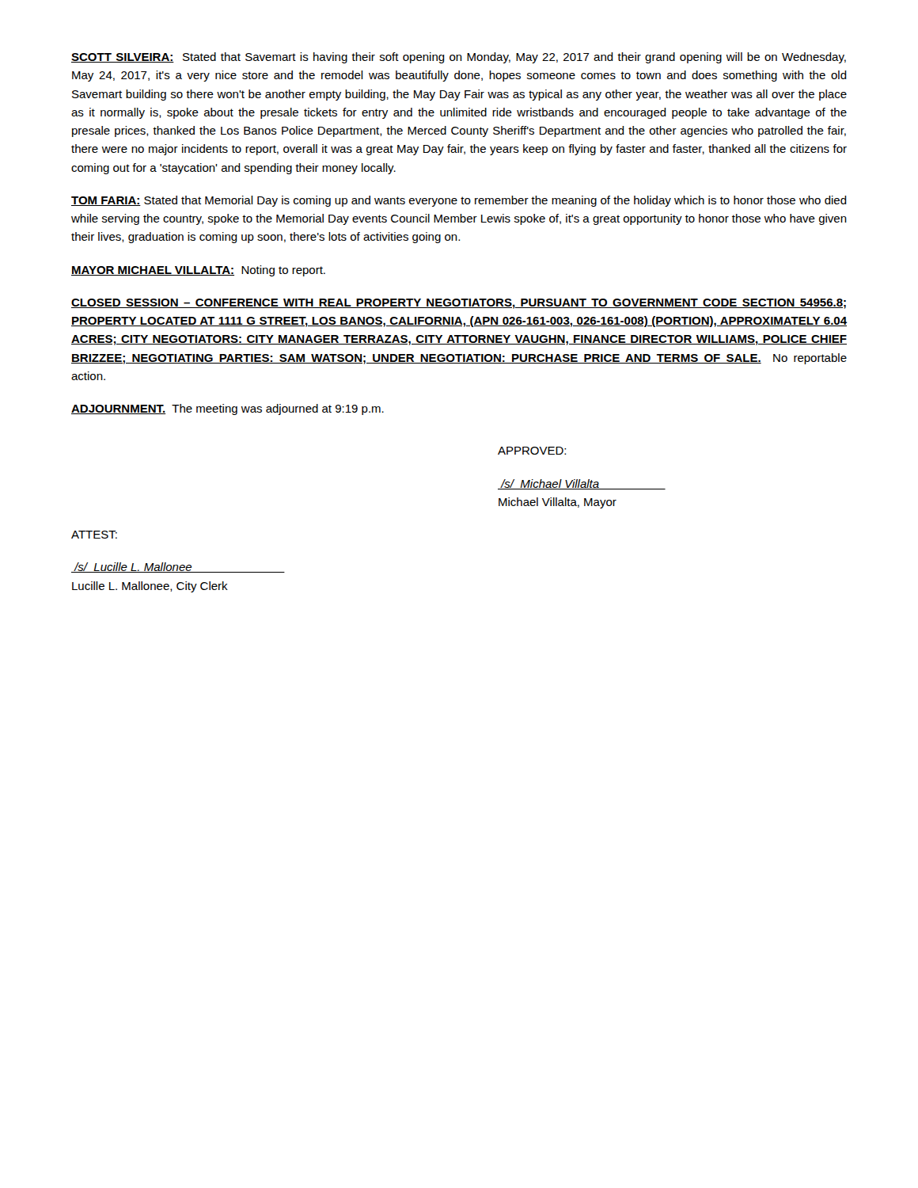SCOTT SILVEIRA: Stated that Savemart is having their soft opening on Monday, May 22, 2017 and their grand opening will be on Wednesday, May 24, 2017, it's a very nice store and the remodel was beautifully done, hopes someone comes to town and does something with the old Savemart building so there won't be another empty building, the May Day Fair was as typical as any other year, the weather was all over the place as it normally is, spoke about the presale tickets for entry and the unlimited ride wristbands and encouraged people to take advantage of the presale prices, thanked the Los Banos Police Department, the Merced County Sheriff's Department and the other agencies who patrolled the fair, there were no major incidents to report, overall it was a great May Day fair, the years keep on flying by faster and faster, thanked all the citizens for coming out for a 'staycation' and spending their money locally.
TOM FARIA: Stated that Memorial Day is coming up and wants everyone to remember the meaning of the holiday which is to honor those who died while serving the country, spoke to the Memorial Day events Council Member Lewis spoke of, it's a great opportunity to honor those who have given their lives, graduation is coming up soon, there's lots of activities going on.
MAYOR MICHAEL VILLALTA: Noting to report.
CLOSED SESSION – CONFERENCE WITH REAL PROPERTY NEGOTIATORS, PURSUANT TO GOVERNMENT CODE SECTION 54956.8; PROPERTY LOCATED AT 1111 G STREET, LOS BANOS, CALIFORNIA, (APN 026-161-003, 026-161-008) (PORTION), APPROXIMATELY 6.04 ACRES; CITY NEGOTIATORS: CITY MANAGER TERRAZAS, CITY ATTORNEY VAUGHN, FINANCE DIRECTOR WILLIAMS, POLICE CHIEF BRIZZEE; NEGOTIATING PARTIES: SAM WATSON; UNDER NEGOTIATION: PURCHASE PRICE AND TERMS OF SALE. No reportable action.
ADJOURNMENT. The meeting was adjourned at 9:19 p.m.
APPROVED:
/s/ Michael Villalta__________
Michael Villalta, Mayor
ATTEST:
/s/ Lucille L. Mallonee______________
Lucille L. Mallonee, City Clerk